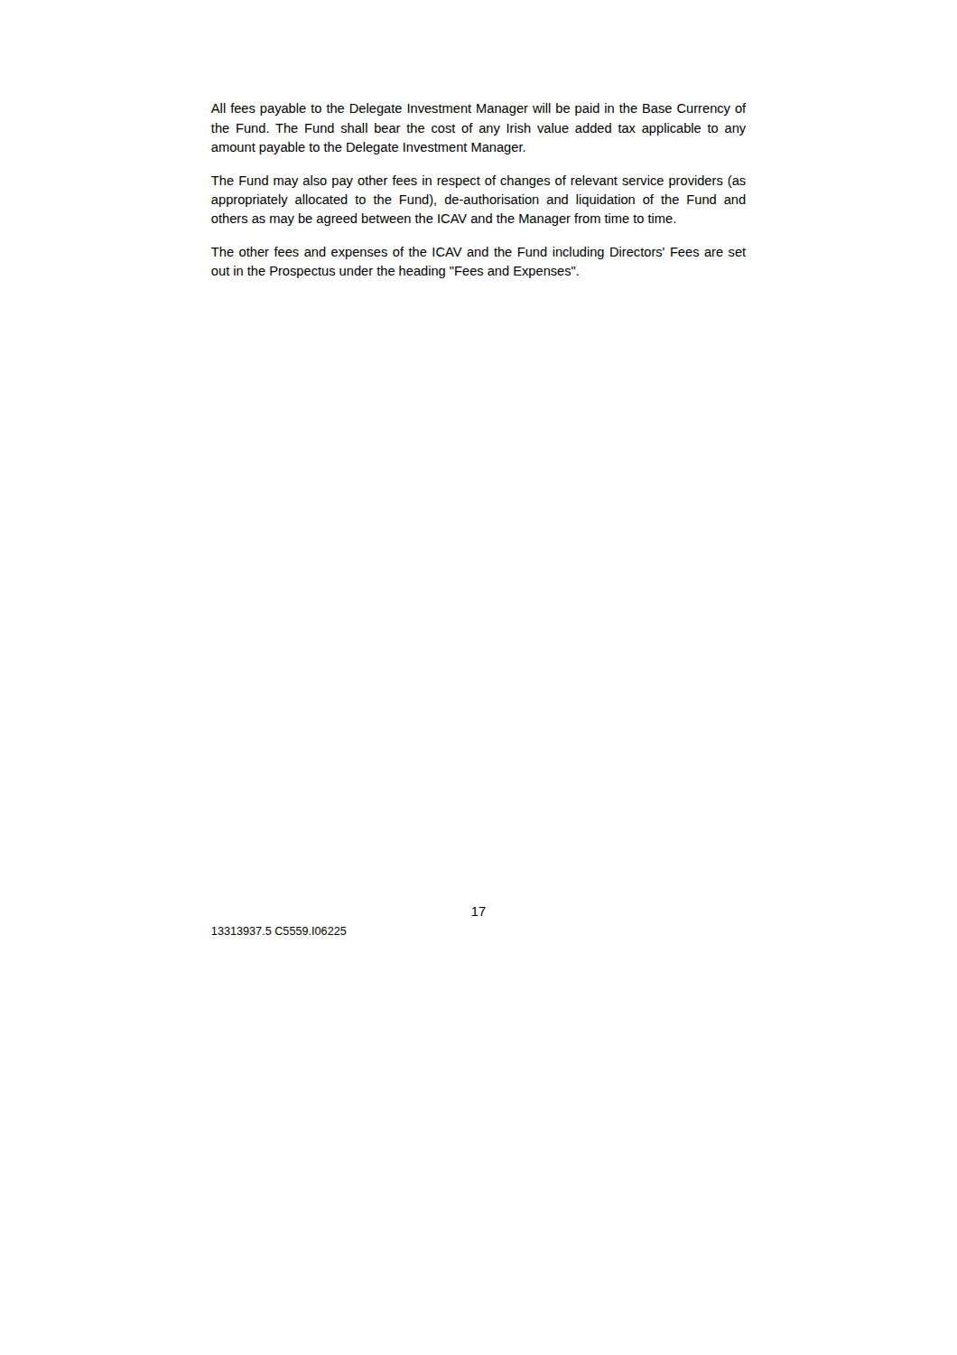All fees payable to the Delegate Investment Manager will be paid in the Base Currency of the Fund. The Fund shall bear the cost of any Irish value added tax applicable to any amount payable to the Delegate Investment Manager.
The Fund may also pay other fees in respect of changes of relevant service providers (as appropriately allocated to the Fund), de-authorisation and liquidation of the Fund and others as may be agreed between the ICAV and the Manager from time to time.
The other fees and expenses of the ICAV and the Fund including Directors' Fees are set out in the Prospectus under the heading "Fees and Expenses".
17
13313937.5 C5559.I06225